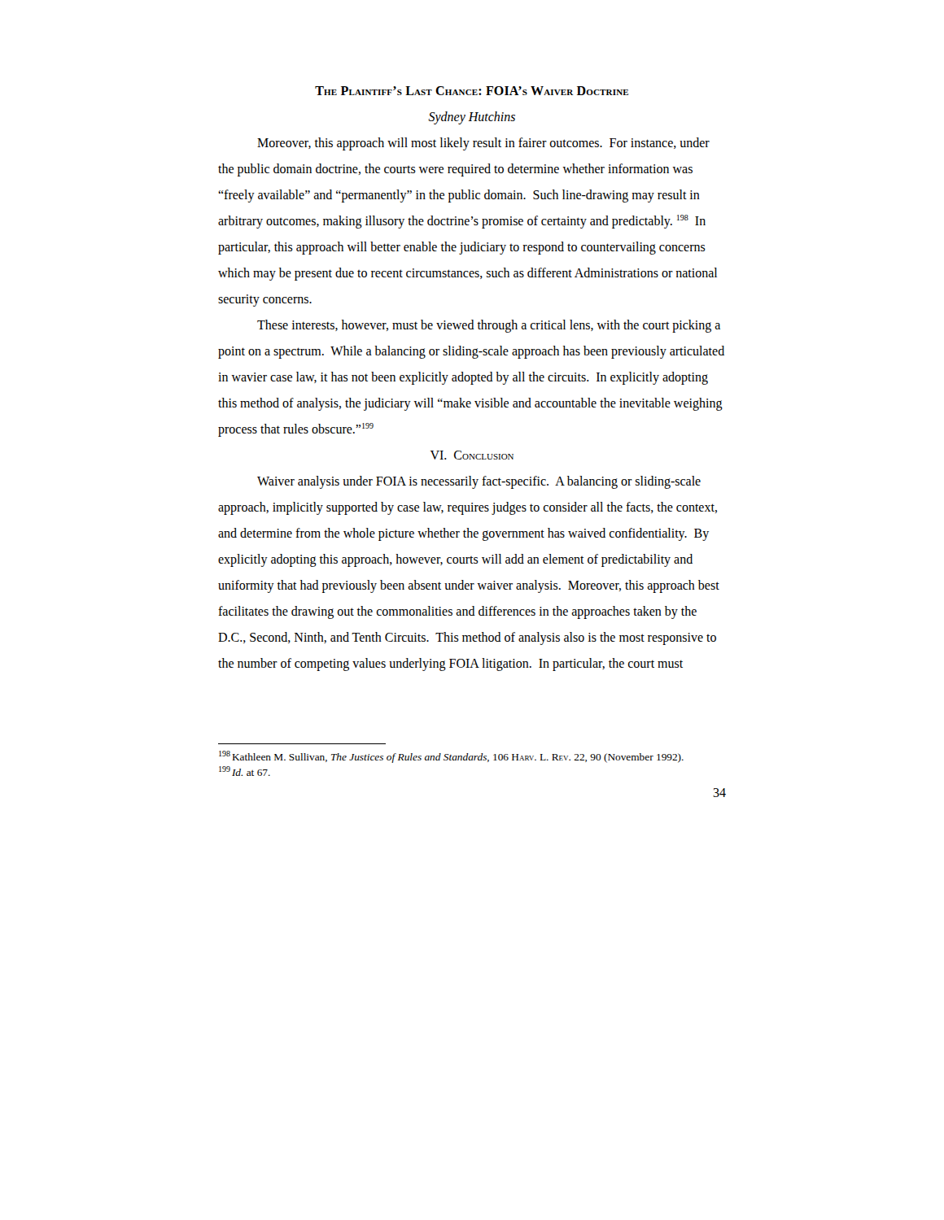The Plaintiff’s Last Chance: FOIA’s Waiver Doctrine
Sydney Hutchins
Moreover, this approach will most likely result in fairer outcomes. For instance, under the public domain doctrine, the courts were required to determine whether information was “freely available” and “permanently” in the public domain. Such line-drawing may result in arbitrary outcomes, making illusory the doctrine’s promise of certainty and predictably. 198 In particular, this approach will better enable the judiciary to respond to countervailing concerns which may be present due to recent circumstances, such as different Administrations or national security concerns.
These interests, however, must be viewed through a critical lens, with the court picking a point on a spectrum. While a balancing or sliding-scale approach has been previously articulated in wavier case law, it has not been explicitly adopted by all the circuits. In explicitly adopting this method of analysis, the judiciary will “make visible and accountable the inevitable weighing process that rules obscure.”199
VI. Conclusion
Waiver analysis under FOIA is necessarily fact-specific. A balancing or sliding-scale approach, implicitly supported by case law, requires judges to consider all the facts, the context, and determine from the whole picture whether the government has waived confidentiality. By explicitly adopting this approach, however, courts will add an element of predictability and uniformity that had previously been absent under waiver analysis. Moreover, this approach best facilitates the drawing out the commonalities and differences in the approaches taken by the D.C., Second, Ninth, and Tenth Circuits. This method of analysis also is the most responsive to the number of competing values underlying FOIA litigation. In particular, the court must
198 Kathleen M. Sullivan, The Justices of Rules and Standards, 106 Harv. L. Rev. 22, 90 (November 1992).
199 Id. at 67.
34